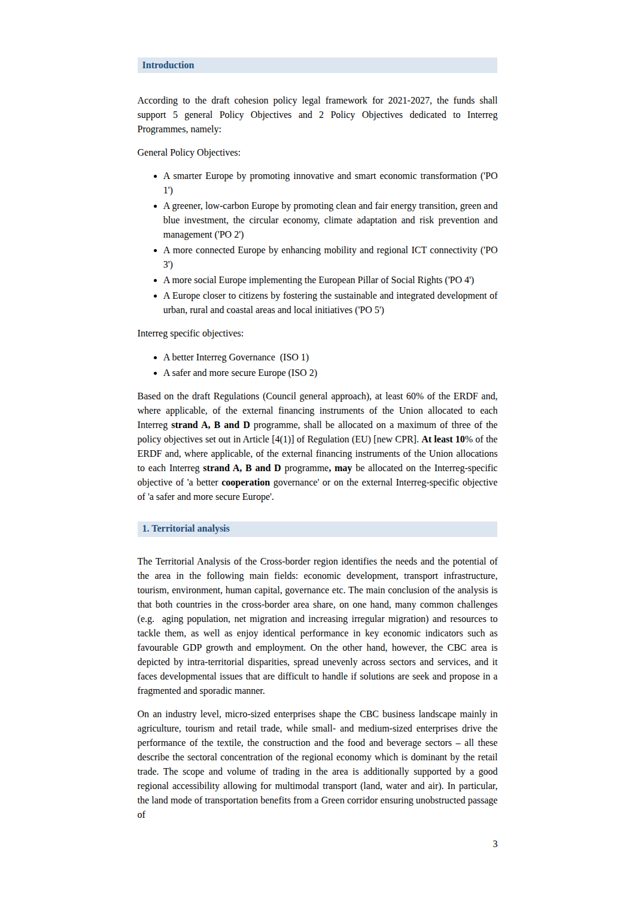Introduction
According to the draft cohesion policy legal framework for 2021-2027, the funds shall support 5 general Policy Objectives and 2 Policy Objectives dedicated to Interreg Programmes, namely:
General Policy Objectives:
A smarter Europe by promoting innovative and smart economic transformation ('PO 1')
A greener, low-carbon Europe by promoting clean and fair energy transition, green and blue investment, the circular economy, climate adaptation and risk prevention and management ('PO 2')
A more connected Europe by enhancing mobility and regional ICT connectivity ('PO 3')
A more social Europe implementing the European Pillar of Social Rights ('PO 4')
A Europe closer to citizens by fostering the sustainable and integrated development of urban, rural and coastal areas and local initiatives ('PO 5')
Interreg specific objectives:
A better Interreg Governance (ISO 1)
A safer and more secure Europe (ISO 2)
Based on the draft Regulations (Council general approach), at least 60% of the ERDF and, where applicable, of the external financing instruments of the Union allocated to each Interreg strand A, B and D programme, shall be allocated on a maximum of three of the policy objectives set out in Article [4(1)] of Regulation (EU) [new CPR]. At least 10% of the ERDF and, where applicable, of the external financing instruments of the Union allocations to each Interreg strand A, B and D programme, may be allocated on the Interreg-specific objective of 'a better cooperation governance' or on the external Interreg-specific objective of 'a safer and more secure Europe'.
1. Territorial analysis
The Territorial Analysis of the Cross-border region identifies the needs and the potential of the area in the following main fields: economic development, transport infrastructure, tourism, environment, human capital, governance etc. The main conclusion of the analysis is that both countries in the cross-border area share, on one hand, many common challenges (e.g. aging population, net migration and increasing irregular migration) and resources to tackle them, as well as enjoy identical performance in key economic indicators such as favourable GDP growth and employment. On the other hand, however, the CBC area is depicted by intra-territorial disparities, spread unevenly across sectors and services, and it faces developmental issues that are difficult to handle if solutions are seek and propose in a fragmented and sporadic manner.
On an industry level, micro-sized enterprises shape the CBC business landscape mainly in agriculture, tourism and retail trade, while small- and medium-sized enterprises drive the performance of the textile, the construction and the food and beverage sectors – all these describe the sectoral concentration of the regional economy which is dominant by the retail trade. The scope and volume of trading in the area is additionally supported by a good regional accessibility allowing for multimodal transport (land, water and air). In particular, the land mode of transportation benefits from a Green corridor ensuring unobstructed passage of
3